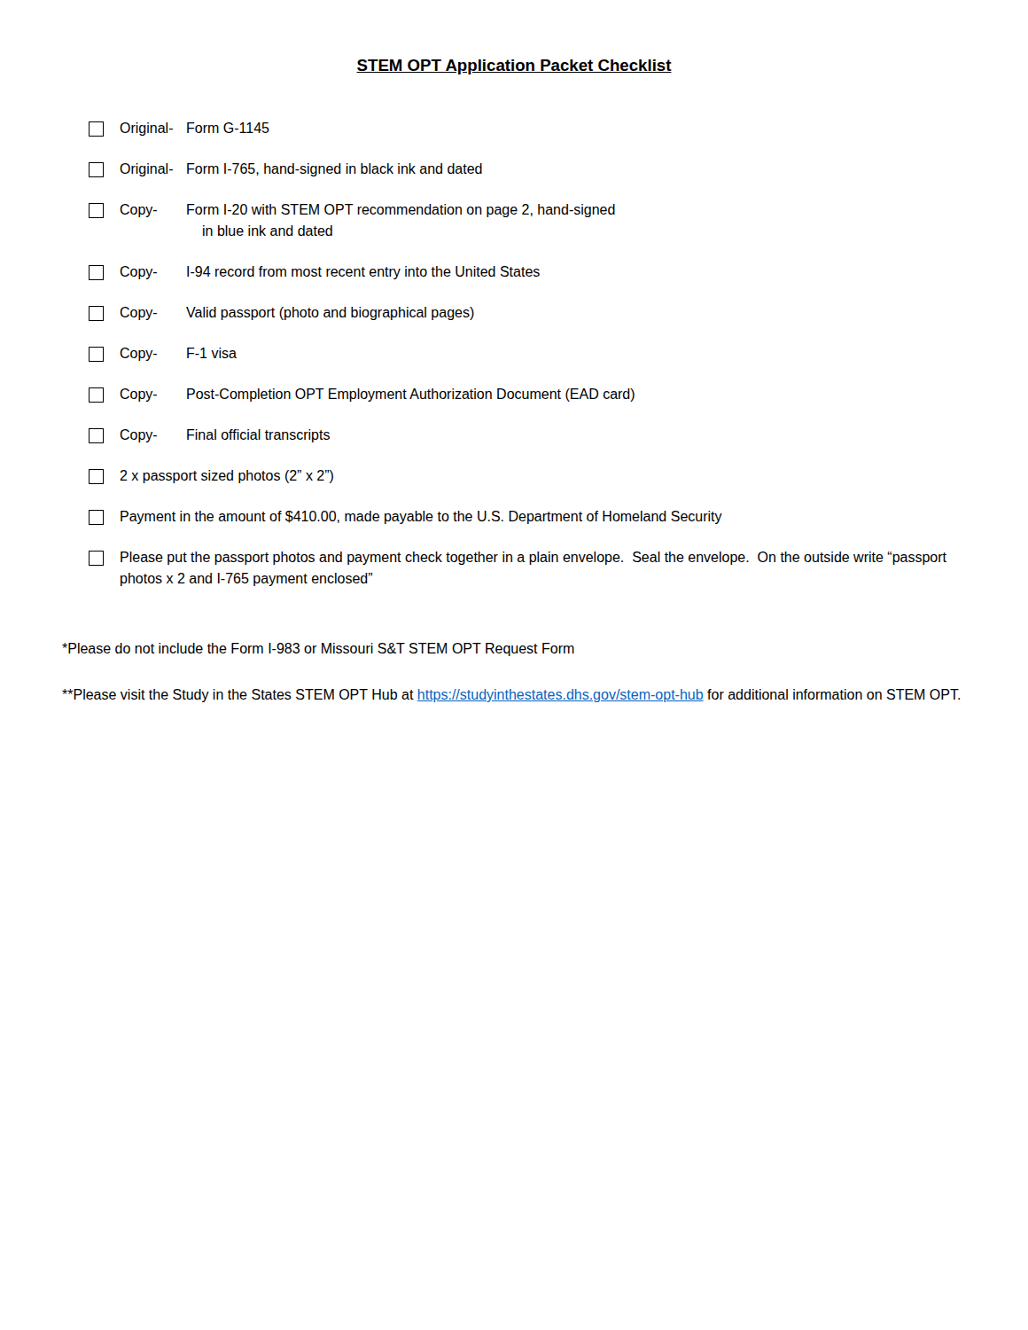STEM OPT Application Packet Checklist
Original- Form G-1145
Original- Form I-765, hand-signed in black ink and dated
Copy- Form I-20 with STEM OPT recommendation on page 2, hand-signed in blue ink and dated
Copy- I-94 record from most recent entry into the United States
Copy- Valid passport (photo and biographical pages)
Copy- F-1 visa
Copy- Post-Completion OPT Employment Authorization Document (EAD card)
Copy- Final official transcripts
2 x passport sized photos (2” x 2”)
Payment in the amount of $410.00, made payable to the U.S. Department of Homeland Security
Please put the passport photos and payment check together in a plain envelope. Seal the envelope. On the outside write “passport photos x 2 and I-765 payment enclosed”
*Please do not include the Form I-983 or Missouri S&T STEM OPT Request Form
**Please visit the Study in the States STEM OPT Hub at https://studyinthestates.dhs.gov/stem-opt-hub for additional information on STEM OPT.